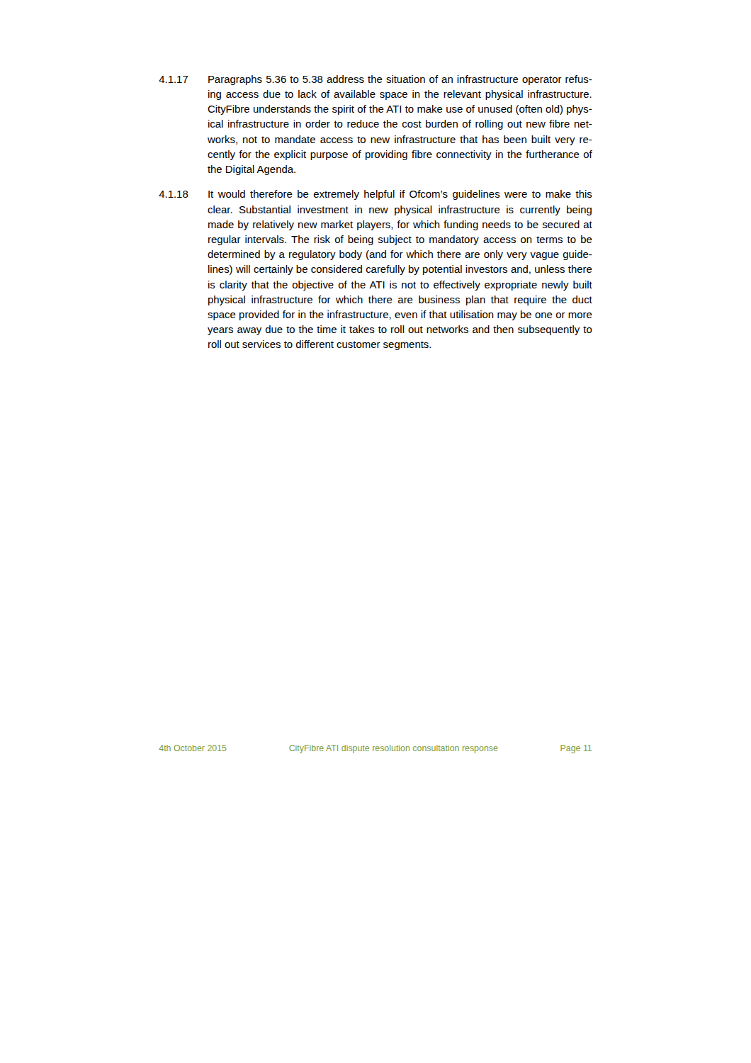4.1.17
Paragraphs 5.36 to 5.38 address the situation of an infrastructure operator refusing access due to lack of available space in the relevant physical infrastructure. CityFibre understands the spirit of the ATI to make use of unused (often old) physical infrastructure in order to reduce the cost burden of rolling out new fibre networks, not to mandate access to new infrastructure that has been built very recently for the explicit purpose of providing fibre connectivity in the furtherance of the Digital Agenda.
4.1.18
It would therefore be extremely helpful if Ofcom’s guidelines were to make this clear. Substantial investment in new physical infrastructure is currently being made by relatively new market players, for which funding needs to be secured at regular intervals. The risk of being subject to mandatory access on terms to be determined by a regulatory body (and for which there are only very vague guidelines) will certainly be considered carefully by potential investors and, unless there is clarity that the objective of the ATI is not to effectively expropriate newly built physical infrastructure for which there are business plan that require the duct space provided for in the infrastructure, even if that utilisation may be one or more years away due to the time it takes to roll out networks and then subsequently to roll out services to different customer segments.
4th October 2015
CityFibre ATI dispute resolution consultation response
Page 11